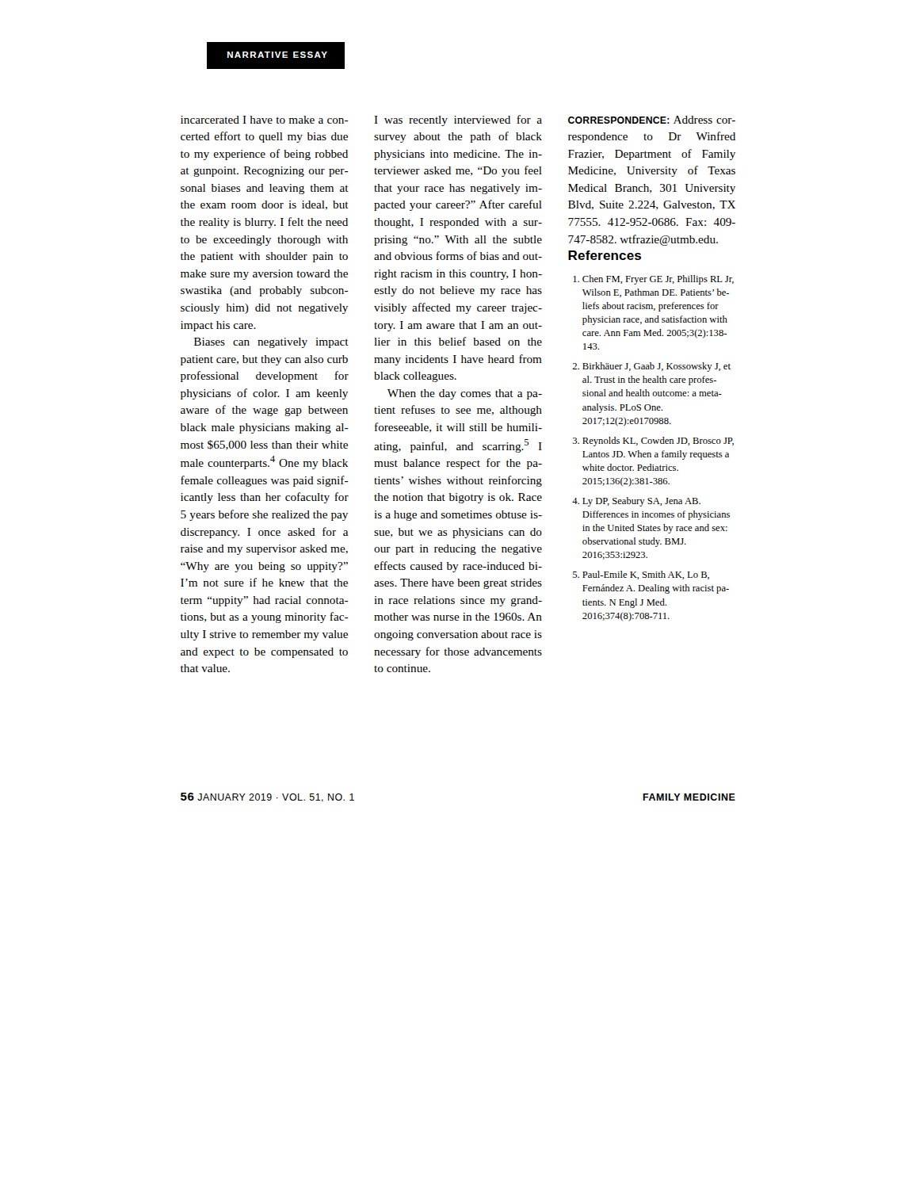Narrative Essay
incarcerated I have to make a concerted effort to quell my bias due to my experience of being robbed at gunpoint. Recognizing our personal biases and leaving them at the exam room door is ideal, but the reality is blurry. I felt the need to be exceedingly thorough with the patient with shoulder pain to make sure my aversion toward the swastika (and probably subconsciously him) did not negatively impact his care.
Biases can negatively impact patient care, but they can also curb professional development for physicians of color. I am keenly aware of the wage gap between black male physicians making almost $65,000 less than their white male counterparts.4 One my black female colleagues was paid significantly less than her cofaculty for 5 years before she realized the pay discrepancy. I once asked for a raise and my supervisor asked me, “Why are you being so uppity?” I’m not sure if he knew that the term “uppity” had racial connotations, but as a young minority faculty I strive to remember my value and expect to be compensated to that value.
I was recently interviewed for a survey about the path of black physicians into medicine. The interviewer asked me, “Do you feel that your race has negatively impacted your career?” After careful thought, I responded with a surprising “no.” With all the subtle and obvious forms of bias and outright racism in this country, I honestly do not believe my race has visibly affected my career trajectory. I am aware that I am an outlier in this belief based on the many incidents I have heard from black colleagues.
When the day comes that a patient refuses to see me, although foreseeable, it will still be humiliating, painful, and scarring.5 I must balance respect for the patients’ wishes without reinforcing the notion that bigotry is ok. Race is a huge and sometimes obtuse issue, but we as physicians can do our part in reducing the negative effects caused by race-induced biases. There have been great strides in race relations since my grandmother was nurse in the 1960s. An ongoing conversation about race is necessary for those advancements to continue.
CORRESPONDENCE: Address correspondence to Dr Winfred Frazier, Department of Family Medicine, University of Texas Medical Branch, 301 University Blvd, Suite 2.224, Galveston, TX 77555. 412-952-0686. Fax: 409-747-8582. wtfrazie@utmb.edu.
References
Chen FM, Fryer GE Jr, Phillips RL Jr, Wilson E, Pathman DE. Patients’ beliefs about racism, preferences for physician race, and satisfaction with care. Ann Fam Med. 2005;3(2):138-143.
Birkhäuer J, Gaab J, Kossowsky J, et al. Trust in the health care professional and health outcome: a meta-analysis. PLoS One. 2017;12(2):e0170988.
Reynolds KL, Cowden JD, Brosco JP, Lantos JD. When a family requests a white doctor. Pediatrics. 2015;136(2):381-386.
Ly DP, Seabury SA, Jena AB. Differences in incomes of physicians in the United States by race and sex: observational study. BMJ. 2016;353:i2923.
Paul-Emile K, Smith AK, Lo B, Fernández A. Dealing with racist patients. N Engl J Med. 2016;374(8):708-711.
56 JANUARY 2019 · VOL. 51, NO. 1
FAMILY MEDICINE